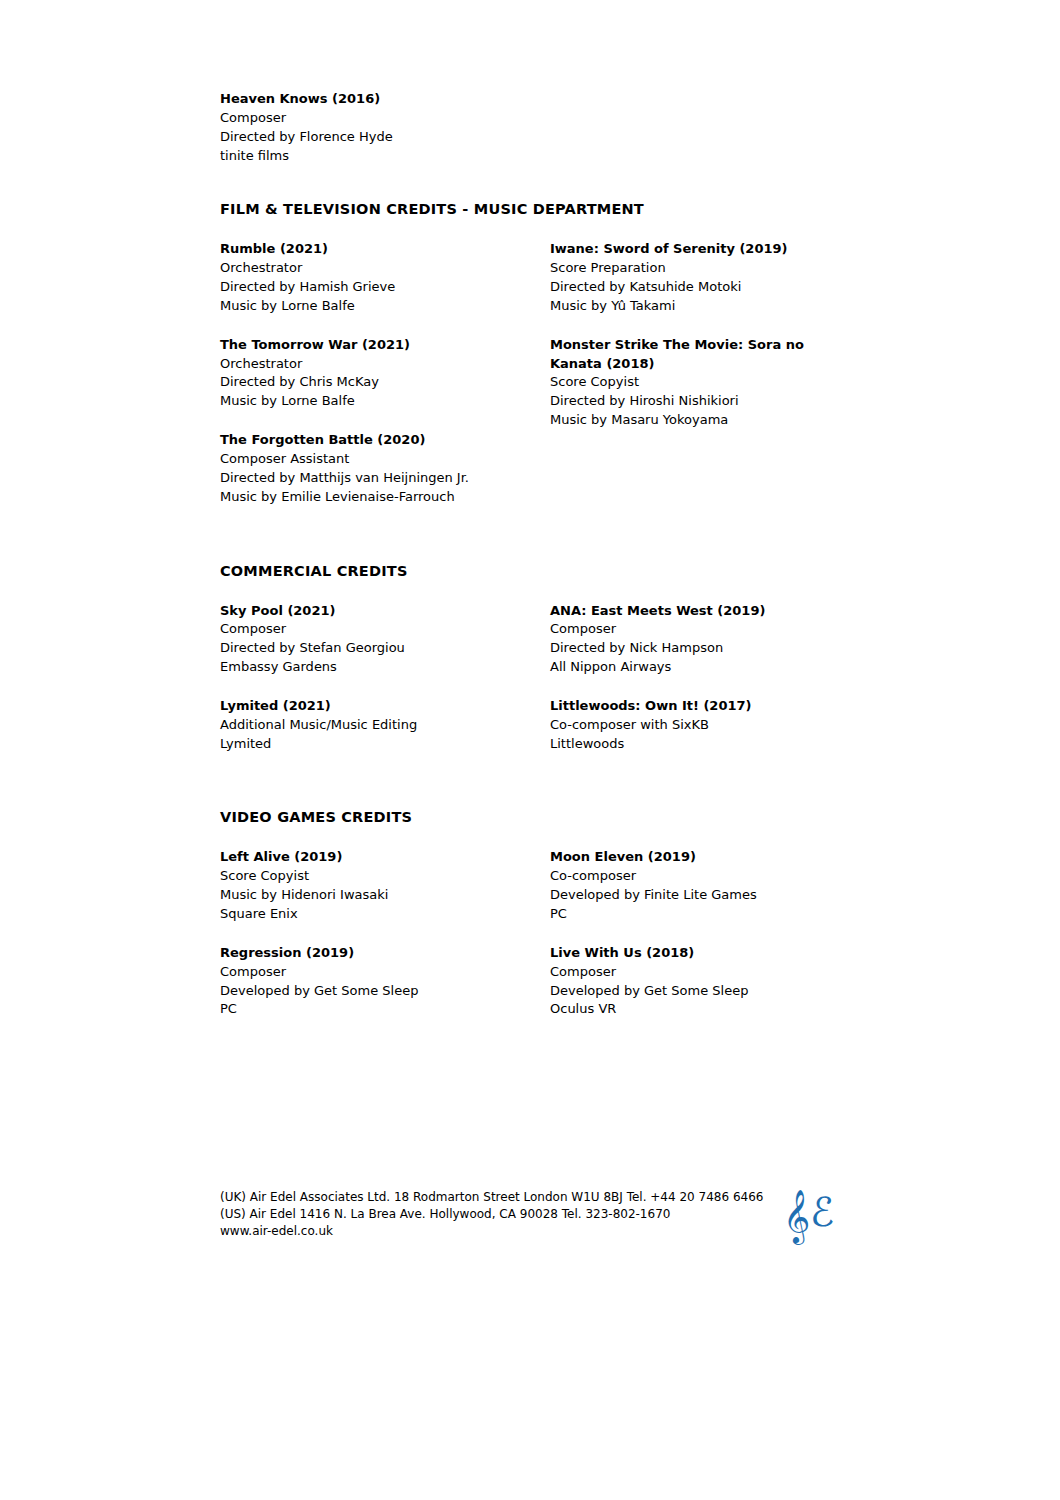Heaven Knows (2016)
Composer
Directed by Florence Hyde
tinite films
FILM & TELEVISION CREDITS - MUSIC DEPARTMENT
Rumble (2021)
Orchestrator
Directed by Hamish Grieve
Music by Lorne Balfe
The Tomorrow War (2021)
Orchestrator
Directed by Chris McKay
Music by Lorne Balfe
The Forgotten Battle (2020)
Composer Assistant
Directed by Matthijs van Heijningen Jr.
Music by Emilie Levienaise-Farrouch
Iwane: Sword of Serenity (2019)
Score Preparation
Directed by Katsuhide Motoki
Music by Yû Takami
Monster Strike The Movie: Sora no Kanata (2018)
Score Copyist
Directed by Hiroshi Nishikiori
Music by Masaru Yokoyama
COMMERCIAL CREDITS
Sky Pool (2021)
Composer
Directed by Stefan Georgiou
Embassy Gardens
Lymited (2021)
Additional Music/Music Editing
Lymited
ANA: East Meets West (2019)
Composer
Directed by Nick Hampson
All Nippon Airways
Littlewoods: Own It! (2017)
Co-composer with SixKB
Littlewoods
VIDEO GAMES CREDITS
Left Alive (2019)
Score Copyist
Music by Hidenori Iwasaki
Square Enix
Regression (2019)
Composer
Developed by Get Some Sleep
PC
Moon Eleven (2019)
Co-composer
Developed by Finite Lite Games
PC
Live With Us (2018)
Composer
Developed by Get Some Sleep
Oculus VR
(UK) Air Edel Associates Ltd. 18 Rodmarton Street London W1U 8BJ Tel. +44 20 7486 6466
(US) Air Edel 1416 N. La Brea Ave. Hollywood, CA 90028 Tel. 323-802-1670
www.air-edel.co.uk
𝄞ℰ